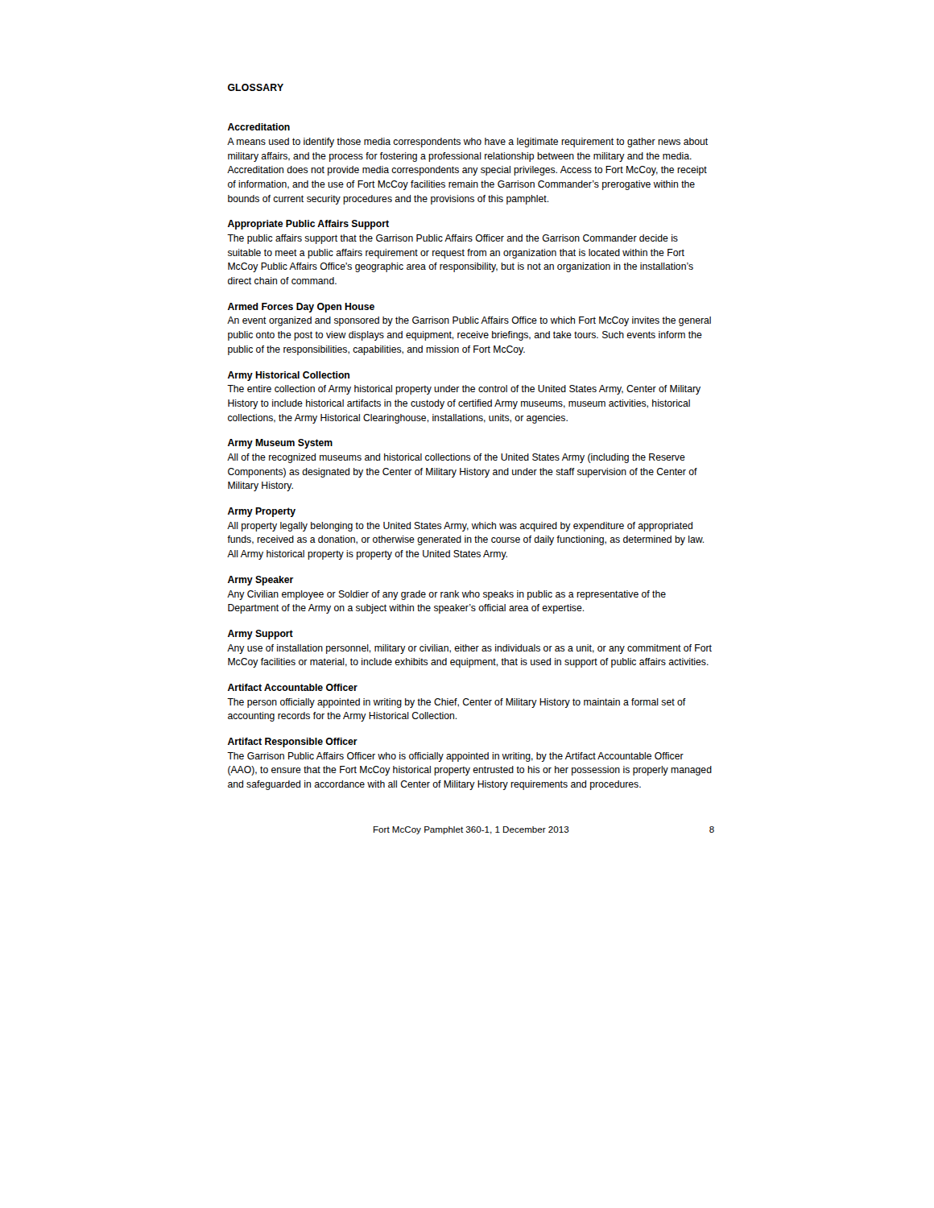GLOSSARY
Accreditation
A means used to identify those media correspondents who have a legitimate requirement to gather news about military affairs, and the process for fostering a professional relationship between the military and the media. Accreditation does not provide media correspondents any special privileges. Access to Fort McCoy, the receipt of information, and the use of Fort McCoy facilities remain the Garrison Commander’s prerogative within the bounds of current security procedures and the provisions of this pamphlet.
Appropriate Public Affairs Support
The public affairs support that the Garrison Public Affairs Officer and the Garrison Commander decide is suitable to meet a public affairs requirement or request from an organization that is located within the Fort McCoy Public Affairs Office's geographic area of responsibility, but is not an organization in the installation’s direct chain of command.
Armed Forces Day Open House
An event organized and sponsored by the Garrison Public Affairs Office to which Fort McCoy invites the general public onto the post to view displays and equipment, receive briefings, and take tours. Such events inform the public of the responsibilities, capabilities, and mission of Fort McCoy.
Army Historical Collection
The entire collection of Army historical property under the control of the United States Army, Center of Military History to include historical artifacts in the custody of certified Army museums, museum activities, historical collections, the Army Historical Clearinghouse, installations, units, or agencies.
Army Museum System
All of the recognized museums and historical collections of the United States Army (including the Reserve Components) as designated by the Center of Military History and under the staff supervision of the Center of Military History.
Army Property
All property legally belonging to the United States Army, which was acquired by expenditure of appropriated funds, received as a donation, or otherwise generated in the course of daily functioning, as determined by law. All Army historical property is property of the United States Army.
Army Speaker
Any Civilian employee or Soldier of any grade or rank who speaks in public as a representative of the Department of the Army on a subject within the speaker’s official area of expertise.
Army Support
Any use of installation personnel, military or civilian, either as individuals or as a unit, or any commitment of Fort McCoy facilities or material, to include exhibits and equipment, that is used in support of public affairs activities.
Artifact Accountable Officer
The person officially appointed in writing by the Chief, Center of Military History to maintain a formal set of accounting records for the Army Historical Collection.
Artifact Responsible Officer
The Garrison Public Affairs Officer who is officially appointed in writing, by the Artifact Accountable Officer (AAO), to ensure that the Fort McCoy historical property entrusted to his or her possession is properly managed and safeguarded in accordance with all Center of Military History requirements and procedures.
Fort McCoy Pamphlet 360-1, 1 December 2013 8